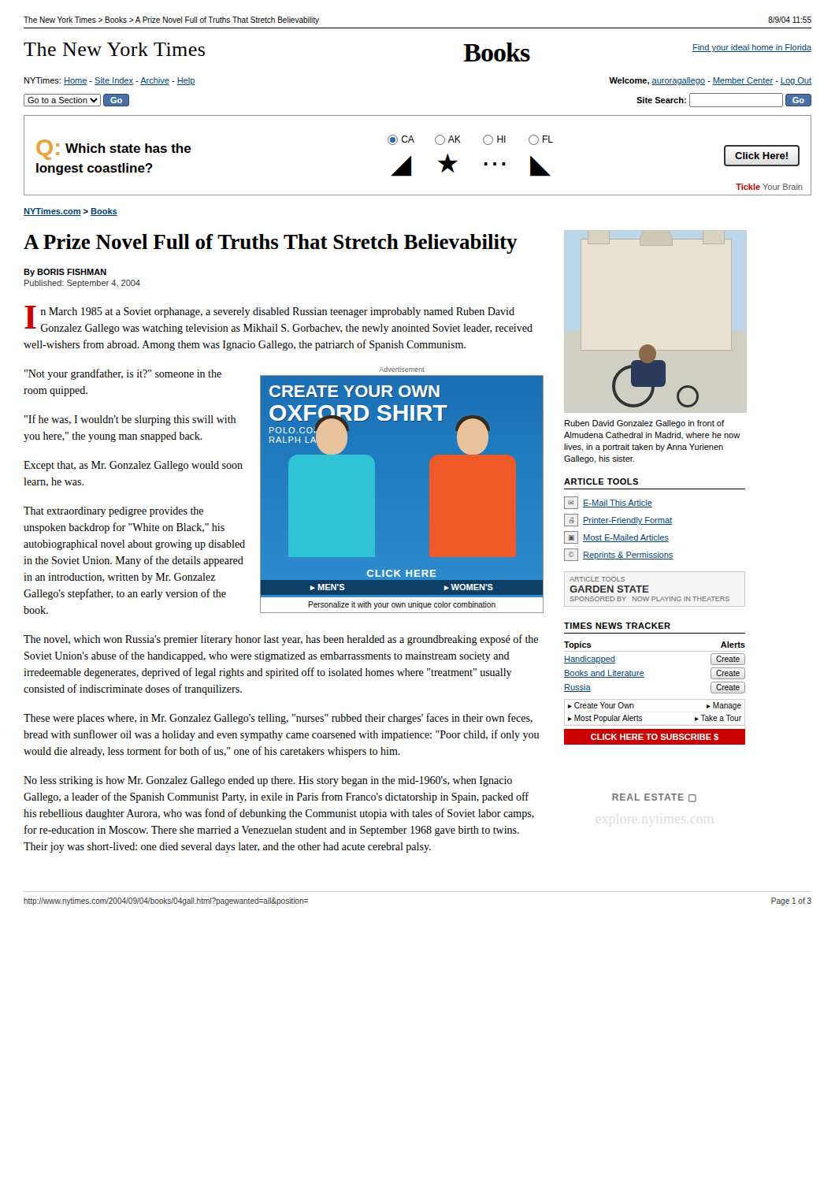The New York Times > Books > A Prize Novel Full of Truths That Stretch Believability 8/9/04 11:55
The New York Times
Books
Find your ideal home in Florida
NYTimes: Home - Site Index - Archive - Help
Welcome, auroragallego - Member Center - Log Out
Go to a Section Go
Site Search: Go
Q: Which state has the longest coastline?
CA
◢
AK
★
HI
⋯
FL
◣
Click Here!
Tickle Your Brain
NYTimes.com > Books
A Prize Novel Full of Truths That Stretch Believability
By BORIS FISHMAN
Published: September 4, 2004
In March 1985 at a Soviet orphanage, a severely disabled Russian teenager improbably named Ruben David Gonzalez Gallego was watching television as Mikhail S. Gorbachev, the newly anointed Soviet leader, received well-wishers from abroad. Among them was Ignacio Gallego, the patriarch of Spanish Communism.
Advertisement
CREATE YOUR OWN
OXFORD SHIRT
POLO.COM
RALPH LAUREN
CLICK HERE
▸ MEN'S▸ WOMEN'S
Personalize it with your own unique color combination
"Not your grandfather, is it?" someone in the room quipped.
"If he was, I wouldn't be slurping this swill with you here," the young man snapped back.
Except that, as Mr. Gonzalez Gallego would soon learn, he was.
That extraordinary pedigree provides the unspoken backdrop for "White on Black," his autobiographical novel about growing up disabled in the Soviet Union. Many of the details appeared in an introduction, written by Mr. Gonzalez Gallego's stepfather, to an early version of the book.
The novel, which won Russia's premier literary honor last year, has been heralded as a groundbreaking exposé of the Soviet Union's abuse of the handicapped, who were stigmatized as embarrassments to mainstream society and irredeemable degenerates, deprived of legal rights and spirited off to isolated homes where "treatment" usually consisted of indiscriminate doses of tranquilizers.
These were places where, in Mr. Gonzalez Gallego's telling, "nurses" rubbed their charges' faces in their own feces, bread with sunflower oil was a holiday and even sympathy came coarsened with impatience: "Poor child, if only you would die already, less torment for both of us," one of his caretakers whispers to him.
No less striking is how Mr. Gonzalez Gallego ended up there. His story began in the mid-1960's, when Ignacio Gallego, a leader of the Spanish Communist Party, in exile in Paris from Franco's dictatorship in Spain, packed off his rebellious daughter Aurora, who was fond of debunking the Communist utopia with tales of Soviet labor camps, for re-education in Moscow. There she married a Venezuelan student and in September 1968 gave birth to twins. Their joy was short-lived: one died several days later, and the other had acute cerebral palsy.
Ruben David Gonzalez Gallego in front of Almudena Cathedral in Madrid, where he now lives, in a portrait taken by Anna Yurienen Gallego, his sister.
ARTICLE TOOLS
✉E-Mail This Article
🖨Printer-Friendly Format
▣Most E-Mailed Articles
©Reprints & Permissions
ARTICLE TOOLS
GARDEN STATE
SPONSORED BY NOW PLAYING IN THEATERS
TIMES NEWS TRACKER
| Topics | Alerts |
| --- | --- |
| Handicapped | Create |
| Books and Literature | Create |
| Russia | Create |
▸ Create Your Own▸ Manage
▸ Most Popular Alerts▸ Take a Tour
CLICK HERE TO SUBSCRIBE $
REAL ESTATE ▢
explore.nytimes.com
http://www.nytimes.com/2004/09/04/books/04gall.html?pagewanted=all&position= Page 1 of 3